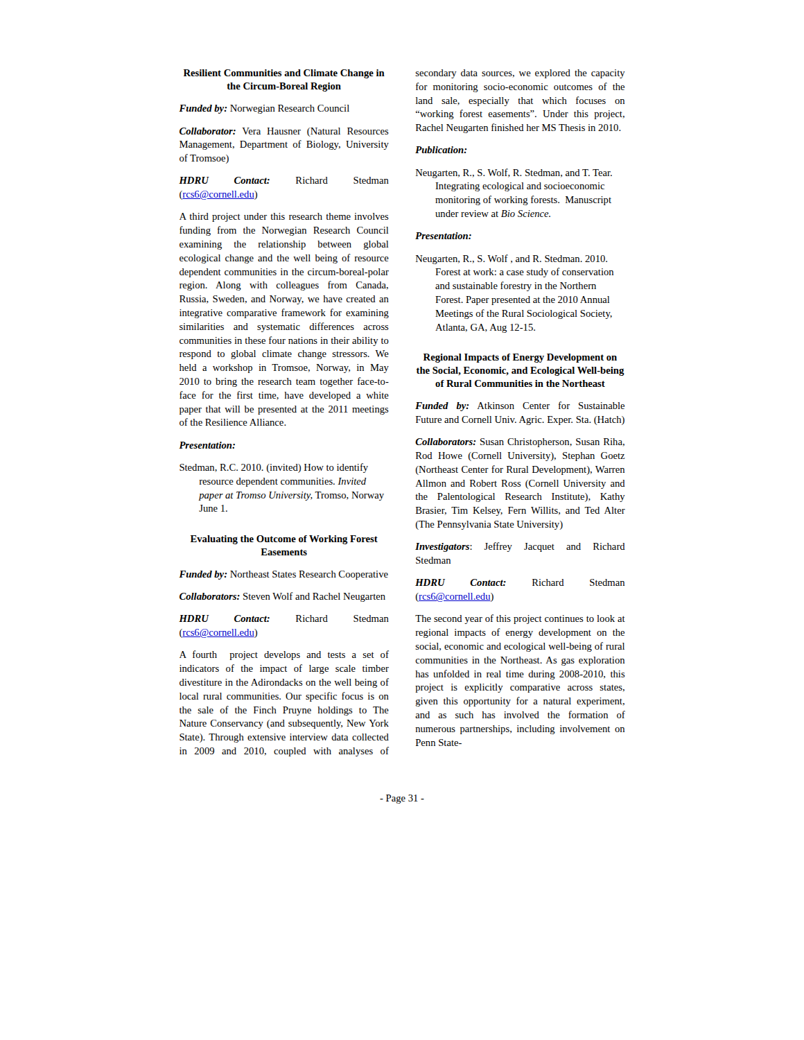Resilient Communities and Climate Change in the Circum-Boreal Region
Funded by: Norwegian Research Council
Collaborator: Vera Hausner (Natural Resources Management, Department of Biology, University of Tromsoe)
HDRU Contact: Richard Stedman (rcs6@cornell.edu)
A third project under this research theme involves funding from the Norwegian Research Council examining the relationship between global ecological change and the well being of resource dependent communities in the circum-boreal-polar region. Along with colleagues from Canada, Russia, Sweden, and Norway, we have created an integrative comparative framework for examining similarities and systematic differences across communities in these four nations in their ability to respond to global climate change stressors. We held a workshop in Tromsoe, Norway, in May 2010 to bring the research team together face-to-face for the first time, have developed a white paper that will be presented at the 2011 meetings of the Resilience Alliance.
Presentation:
Stedman, R.C. 2010. (invited) How to identify resource dependent communities. Invited paper at Tromso University, Tromso, Norway June 1.
Evaluating the Outcome of Working Forest Easements
Funded by: Northeast States Research Cooperative
Collaborators: Steven Wolf and Rachel Neugarten
HDRU Contact: Richard Stedman (rcs6@cornell.edu)
A fourth project develops and tests a set of indicators of the impact of large scale timber divestiture in the Adirondacks on the well being of local rural communities. Our specific focus is on the sale of the Finch Pruyne holdings to The Nature Conservancy (and subsequently, New York State). Through extensive interview data collected in 2009 and 2010, coupled with analyses of secondary data sources, we explored the capacity for monitoring socio-economic outcomes of the land sale, especially that which focuses on “working forest easements”. Under this project, Rachel Neugarten finished her MS Thesis in 2010.
Publication:
Neugarten, R., S. Wolf, R. Stedman, and T. Tear. Integrating ecological and socioeconomic monitoring of working forests. Manuscript under review at Bio Science.
Presentation:
Neugarten, R., S. Wolf , and R. Stedman. 2010. Forest at work: a case study of conservation and sustainable forestry in the Northern Forest. Paper presented at the 2010 Annual Meetings of the Rural Sociological Society, Atlanta, GA, Aug 12-15.
Regional Impacts of Energy Development on the Social, Economic, and Ecological Well-being of Rural Communities in the Northeast
Funded by: Atkinson Center for Sustainable Future and Cornell Univ. Agric. Exper. Sta. (Hatch)
Collaborators: Susan Christopherson, Susan Riha, Rod Howe (Cornell University), Stephan Goetz (Northeast Center for Rural Development), Warren Allmon and Robert Ross (Cornell University and the Palentological Research Institute), Kathy Brasier, Tim Kelsey, Fern Willits, and Ted Alter (The Pennsylvania State University)
Investigators: Jeffrey Jacquet and Richard Stedman
HDRU Contact: Richard Stedman (rcs6@cornell.edu)
The second year of this project continues to look at regional impacts of energy development on the social, economic and ecological well-being of rural communities in the Northeast. As gas exploration has unfolded in real time during 2008-2010, this project is explicitly comparative across states, given this opportunity for a natural experiment, and as such has involved the formation of numerous partnerships, including involvement on Penn State-
- Page 31 -